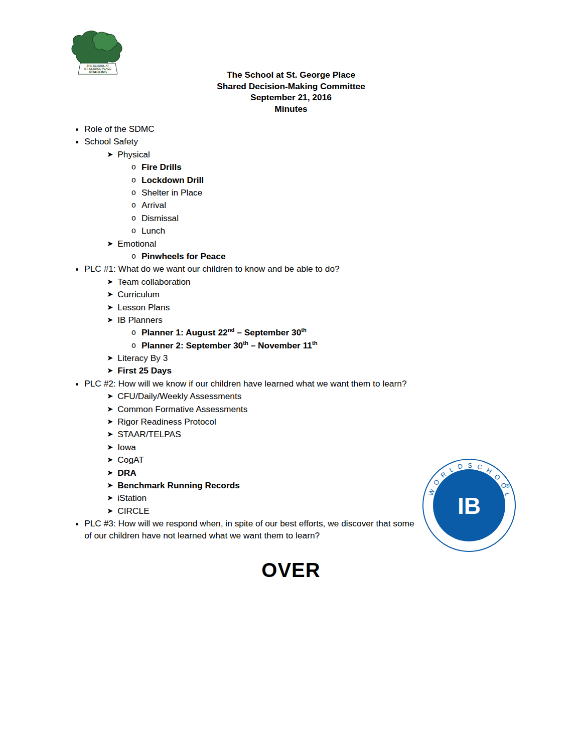THE SCHOOL AT ST. GEORGE PLACE DRAGONS
The School at St. George Place
Shared Decision-Making Committee
September 21, 2016
Minutes
Role of the SDMC
School Safety
Physical
Fire Drills
Lockdown Drill
Shelter in Place
Arrival
Dismissal
Lunch
Emotional
Pinwheels for Peace
PLC #1: What do we want our children to know and be able to do?
Team collaboration
Curriculum
Lesson Plans
IB Planners
Planner 1: August 22nd – September 30th
Planner 2: September 30th – November 11th
Literacy By 3
First 25 Days
PLC #2: How will we know if our children have learned what we want them to learn?
CFU/Daily/Weekly Assessments
Common Formative Assessments
Rigor Readiness Protocol
STAAR/TELPAS
Iowa
CogAT
DRA
Benchmark Running Records
iStation
CIRCLE
IB W O R L D S C H O O L ®
PLC #3: How will we respond when, in spite of our best efforts, we discover that some of our children have not learned what we want them to learn?
OVER